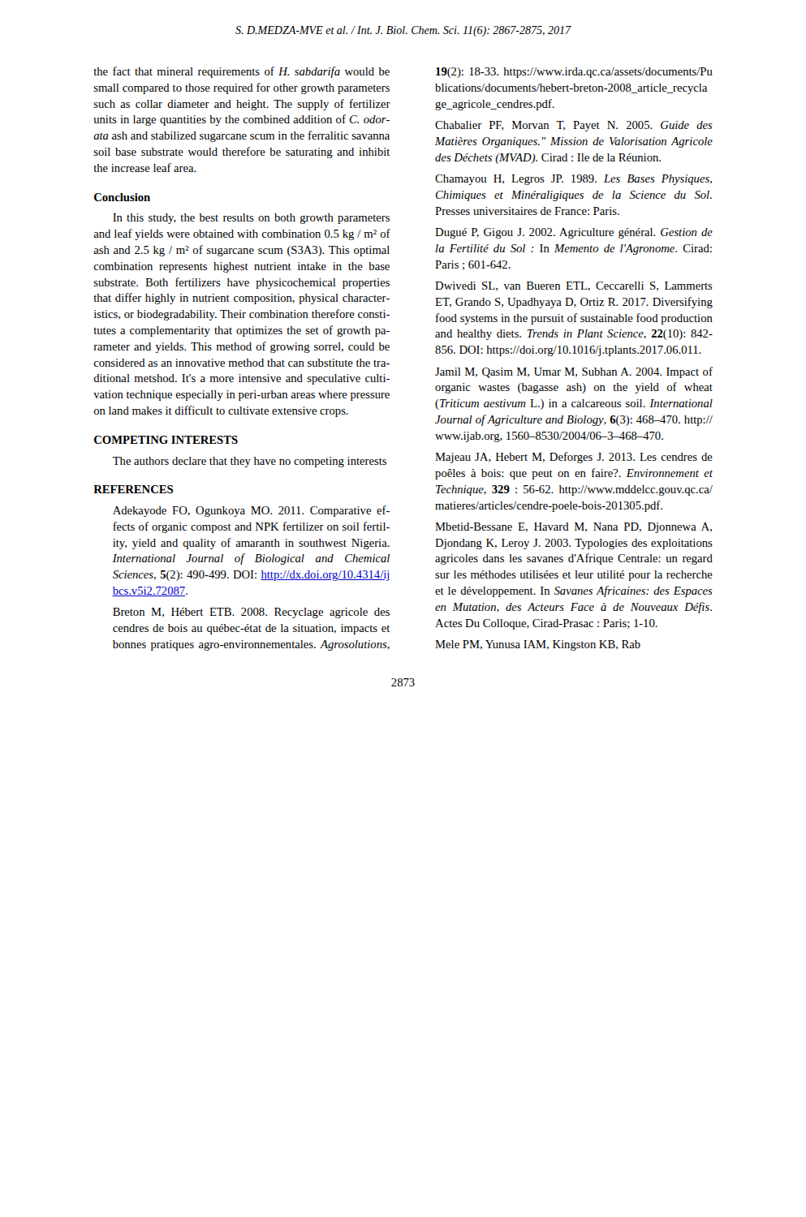S. D.MEDZA-MVE et al. / Int. J. Biol. Chem. Sci. 11(6): 2867-2875, 2017
the fact that mineral requirements of H. sabdarifa would be small compared to those required for other growth parameters such as collar diameter and height. The supply of fertilizer units in large quantities by the combined addition of C. odorata ash and stabilized sugarcane scum in the ferralitic savanna soil base substrate would therefore be saturating and inhibit the increase leaf area.
Conclusion
In this study, the best results on both growth parameters and leaf yields were obtained with combination 0.5 kg / m² of ash and 2.5 kg / m² of sugarcane scum (S3A3). This optimal combination represents highest nutrient intake in the base substrate. Both fertilizers have physicochemical properties that differ highly in nutrient composition, physical characteristics, or biodegradability. Their combination therefore constitutes a complementarity that optimizes the set of growth parameter and yields. This method of growing sorrel, could be considered as an innovative method that can substitute the traditional metshod. It's a more intensive and speculative cultivation technique especially in peri-urban areas where pressure on land makes it difficult to cultivate extensive crops.
COMPETING INTERESTS
The authors declare that they have no competing interests
REFERENCES
Adekayode FO, Ogunkoya MO. 2011. Comparative effects of organic compost and NPK fertilizer on soil fertility, yield and quality of amaranth in southwest Nigeria. International Journal of Biological and Chemical Sciences, 5(2): 490-499. DOI: http://dx.doi.org/10.4314/ijbcs.v5i2.72087.
Breton M, Hébert ETB. 2008. Recyclage agricole des cendres de bois au québec-état de la situation, impacts et bonnes pratiques agro-environnementales. Agrosolutions, 19(2): 18-33. https://www.irda.qc.ca/assets/documents/Publications/documents/hebert-breton-2008_article_recyclage_agricole_cendres.pdf.
Chabalier PF, Morvan T, Payet N. 2005. Guide des Matières Organiques." Mission de Valorisation Agricole des Déchets (MVAD). Cirad : Ile de la Réunion.
Chamayou H, Legros JP. 1989. Les Bases Physiques, Chimiques et Minéraligiques de la Science du Sol. Presses universitaires de France: Paris.
Dugué P, Gigou J. 2002. Agriculture général. Gestion de la Fertilité du Sol : In Memento de l'Agronome. Cirad: Paris ; 601-642.
Dwivedi SL, van Bueren ETL, Ceccarelli S, Lammerts ET, Grando S, Upadhyaya D, Ortiz R. 2017. Diversifying food systems in the pursuit of sustainable food production and healthy diets. Trends in Plant Science, 22(10): 842-856. DOI: https://doi.org/10.1016/j.tplants.2017.06.011.
Jamil M, Qasim M, Umar M, Subhan A. 2004. Impact of organic wastes (bagasse ash) on the yield of wheat (Triticum aestivum L.) in a calcareous soil. International Journal of Agriculture and Biology, 6(3): 468–470. http://www.ijab.org, 1560–8530/2004/06–3–468–470.
Majeau JA, Hebert M, Deforges J. 2013. Les cendres de poêles à bois: que peut on en faire?. Environnement et Technique, 329 : 56-62. http://www.mddelcc.gouv.qc.ca/matieres/articles/cendre-poele-bois-201305.pdf.
Mbetid-Bessane E, Havard M, Nana PD, Djonnewa A, Djondang K, Leroy J. 2003. Typologies des exploitations agricoles dans les savanes d'Afrique Centrale: un regard sur les méthodes utilisées et leur utilité pour la recherche et le développement. In Savanes Africaines: des Espaces en Mutation, des Acteurs Face à de Nouveaux Défis. Actes Du Colloque, Cirad-Prasac : Paris; 1-10.
Mele PM, Yunusa IAM, Kingston KB, Rab
2873